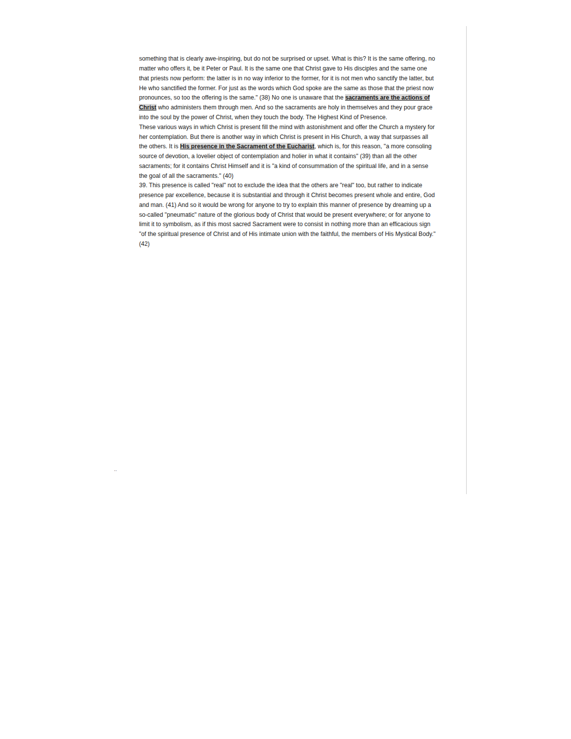something that is clearly awe-inspiring, but do not be surprised or upset. What is this? It is the same offering, no matter who offers it, be it Peter or Paul. It is the same one that Christ gave to His disciples and the same one that priests now perform: the latter is in no way inferior to the former, for it is not men who sanctify the latter, but He who sanctified the former. For just as the words which God spoke are the same as those that the priest now pronounces, so too the offering is the same." (38) No one is unaware that the sacraments are the actions of Christ who administers them through men. And so the sacraments are holy in themselves and they pour grace into the soul by the power of Christ, when they touch the body. The Highest Kind of Presence.
These various ways in which Christ is present fill the mind with astonishment and offer the Church a mystery for her contemplation. But there is another way in which Christ is present in His Church, a way that surpasses all the others. It is His presence in the Sacrament of the Eucharist, which is, for this reason, "a more consoling source of devotion, a lovelier object of contemplation and holier in what it contains" (39) than all the other sacraments; for it contains Christ Himself and it is "a kind of consummation of the spiritual life, and in a sense the goal of all the sacraments." (40)
39. This presence is called "real" not to exclude the idea that the others are "real" too, but rather to indicate presence par excellence, because it is substantial and through it Christ becomes present whole and entire, God and man. (41) And so it would be wrong for anyone to try to explain this manner of presence by dreaming up a so-called "pneumatic" nature of the glorious body of Christ that would be present everywhere; or for anyone to limit it to symbolism, as if this most sacred Sacrament were to consist in nothing more than an efficacious sign "of the spiritual presence of Christ and of His intimate union with the faithful, the members of His Mystical Body." (42)
..